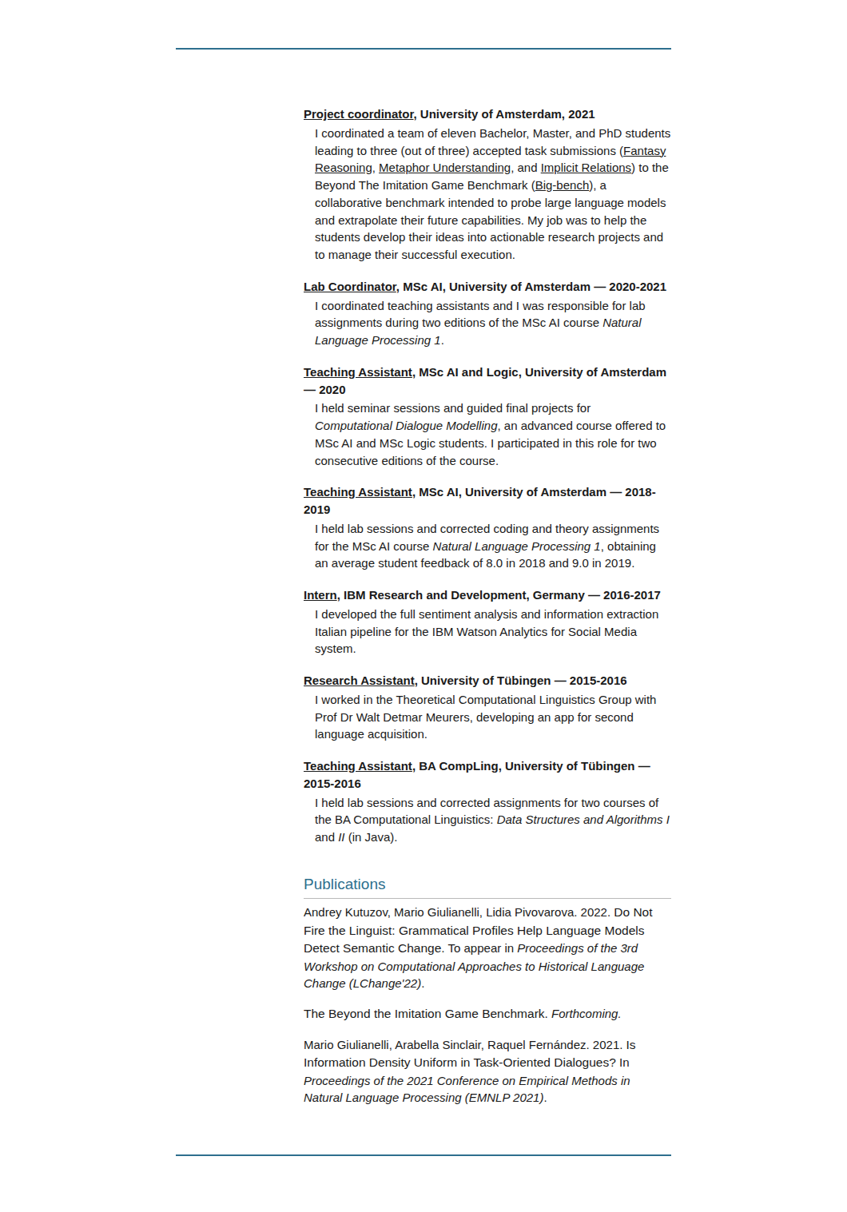Project coordinator, University of Amsterdam, 2021
I coordinated a team of eleven Bachelor, Master, and PhD students leading to three (out of three) accepted task submissions (Fantasy Reasoning, Metaphor Understanding, and Implicit Relations) to the Beyond The Imitation Game Benchmark (Big-bench), a collaborative benchmark intended to probe large language models and extrapolate their future capabilities. My job was to help the students develop their ideas into actionable research projects and to manage their successful execution.
Lab Coordinator, MSc AI, University of Amsterdam — 2020-2021
I coordinated teaching assistants and I was responsible for lab assignments during two editions of the MSc AI course Natural Language Processing 1.
Teaching Assistant, MSc AI and Logic, University of Amsterdam — 2020
I held seminar sessions and guided final projects for Computational Dialogue Modelling, an advanced course offered to MSc AI and MSc Logic students. I participated in this role for two consecutive editions of the course.
Teaching Assistant, MSc AI, University of Amsterdam — 2018-2019
I held lab sessions and corrected coding and theory assignments for the MSc AI course Natural Language Processing 1, obtaining an average student feedback of 8.0 in 2018 and 9.0 in 2019.
Intern, IBM Research and Development, Germany — 2016-2017
I developed the full sentiment analysis and information extraction Italian pipeline for the IBM Watson Analytics for Social Media system.
Research Assistant, University of Tübingen — 2015-2016
I worked in the Theoretical Computational Linguistics Group with Prof Dr Walt Detmar Meurers, developing an app for second language acquisition.
Teaching Assistant, BA CompLing, University of Tübingen — 2015-2016
I held lab sessions and corrected assignments for two courses of the BA Computational Linguistics: Data Structures and Algorithms I and II (in Java).
Publications
Andrey Kutuzov, Mario Giulianelli, Lidia Pivovarova. 2022. Do Not Fire the Linguist: Grammatical Profiles Help Language Models Detect Semantic Change. To appear in Proceedings of the 3rd Workshop on Computational Approaches to Historical Language Change (LChange'22).
The Beyond the Imitation Game Benchmark. Forthcoming.
Mario Giulianelli, Arabella Sinclair, Raquel Fernández. 2021. Is Information Density Uniform in Task-Oriented Dialogues? In Proceedings of the 2021 Conference on Empirical Methods in Natural Language Processing (EMNLP 2021).